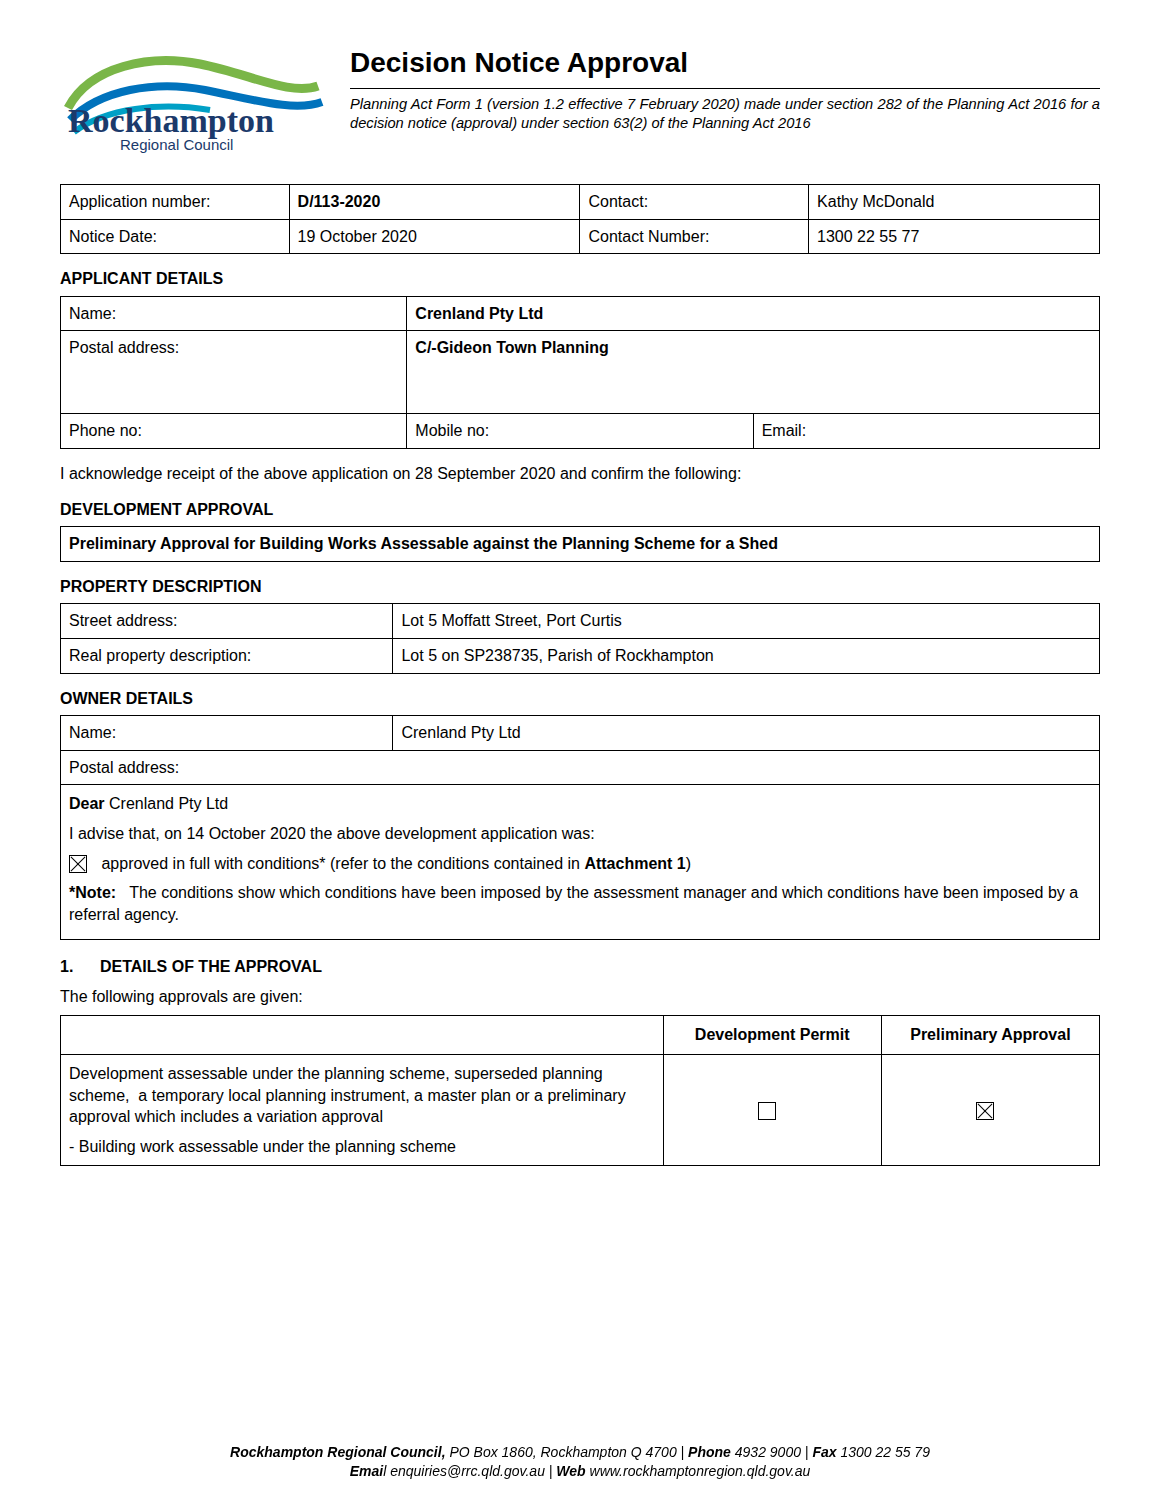Rockhampton Regional Council
Decision Notice Approval
Planning Act Form 1 (version 1.2 effective 7 February 2020) made under section 282 of the Planning Act 2016 for a decision notice (approval) under section 63(2) of the Planning Act 2016
| Application number: | D/113-2020 | Contact: | Kathy McDonald |
| Notice Date: | 19 October 2020 | Contact Number: | 1300 22 55 77 |
Applicant Details
| Name: | Crenland Pty Ltd |
| Postal address: | C/-Gideon Town Planning |
| Phone no: | Mobile no: | Email: |
I acknowledge receipt of the above application on 28 September 2020 and confirm the following:
Development Approval
| Preliminary Approval for Building Works Assessable against the Planning Scheme for a Shed |
Property Description
| Street address: | Lot 5 Moffatt Street, Port Curtis |
| Real property description: | Lot 5 on SP238735, Parish of Rockhampton |
Owner Details
| Name: | Crenland Pty Ltd |
| Postal address: |
| Dear Crenland Pty Ltd I advise that, on 14 October 2020 the above development application was: approved in full with conditions* (refer to the conditions contained in Attachment 1 ) *Note: The conditions show which conditions have been imposed by the assessment manager and which conditions have been imposed by a referral agency. |
1. DETAILS OF THE APPROVAL
The following approvals are given:
| | Development Permit | Preliminary Approval |
| Development assessable under the planning scheme, superseded planning scheme, a temporary local planning instrument, a master plan or a preliminary approval which includes a variation approval - Building work assessable under the planning scheme | | |
Rockhampton Regional Council, PO Box 1860, Rockhampton Q 4700 | Phone 4932 9000 | Fax 1300 22 55 79
Email enquiries@rrc.qld.gov.au | Web www.rockhamptonregion.qld.gov.au